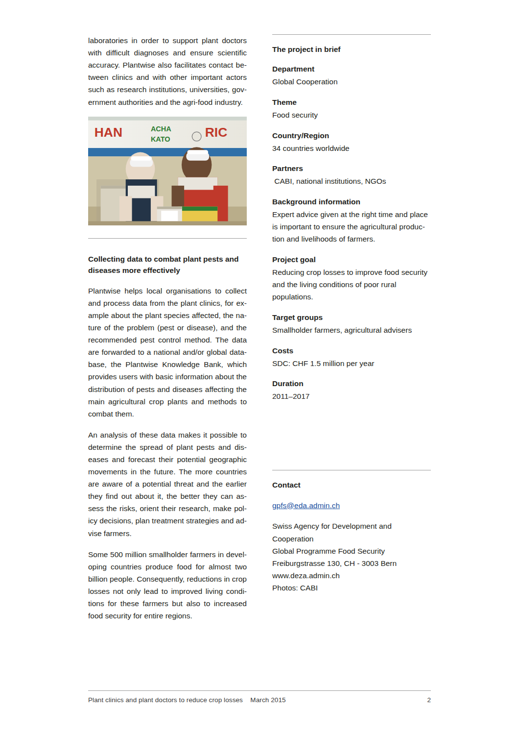laboratories in order to support plant doctors with difficult diagnoses and ensure scientific accuracy. Plantwise also facilitates contact between clinics and with other important actors such as research institutions, universities, government authorities and the agri-food industry.
Collecting data to combat plant pests and diseases more effectively
Plantwise helps local organisations to collect and process data from the plant clinics, for example about the plant species affected, the nature of the problem (pest or disease), and the recommended pest control method. The data are forwarded to a national and/or global database, the Plantwise Knowledge Bank, which provides users with basic information about the distribution of pests and diseases affecting the main agricultural crop plants and methods to combat them.
An analysis of these data makes it possible to determine the spread of plant pests and diseases and forecast their potential geographic movements in the future. The more countries are aware of a potential threat and the earlier they find out about it, the better they can assess the risks, orient their research, make policy decisions, plan treatment strategies and advise farmers.
Some 500 million smallholder farmers in developing countries produce food for almost two billion people. Consequently, reductions in crop losses not only lead to improved living conditions for these farmers but also to increased food security for entire regions.
The project in brief
Department
Global Cooperation
Theme
Food security
Country/Region
34 countries worldwide
Partners
CABI, national institutions, NGOs
Background information
Expert advice given at the right time and place is important to ensure the agricultural production and livelihoods of farmers.
Project goal
Reducing crop losses to improve food security and the living conditions of poor rural populations.
Target groups
Smallholder farmers, agricultural advisers
Costs
SDC: CHF 1.5 million per year
Duration
2011–2017
Contact
gpfs@eda.admin.ch
Swiss Agency for Development and Cooperation
Global Programme Food Security
Freiburgstrasse 130, CH - 3003 Bern
www.deza.admin.ch
Photos: CABI
Plant clinics and plant doctors to reduce crop losses March 2015
2